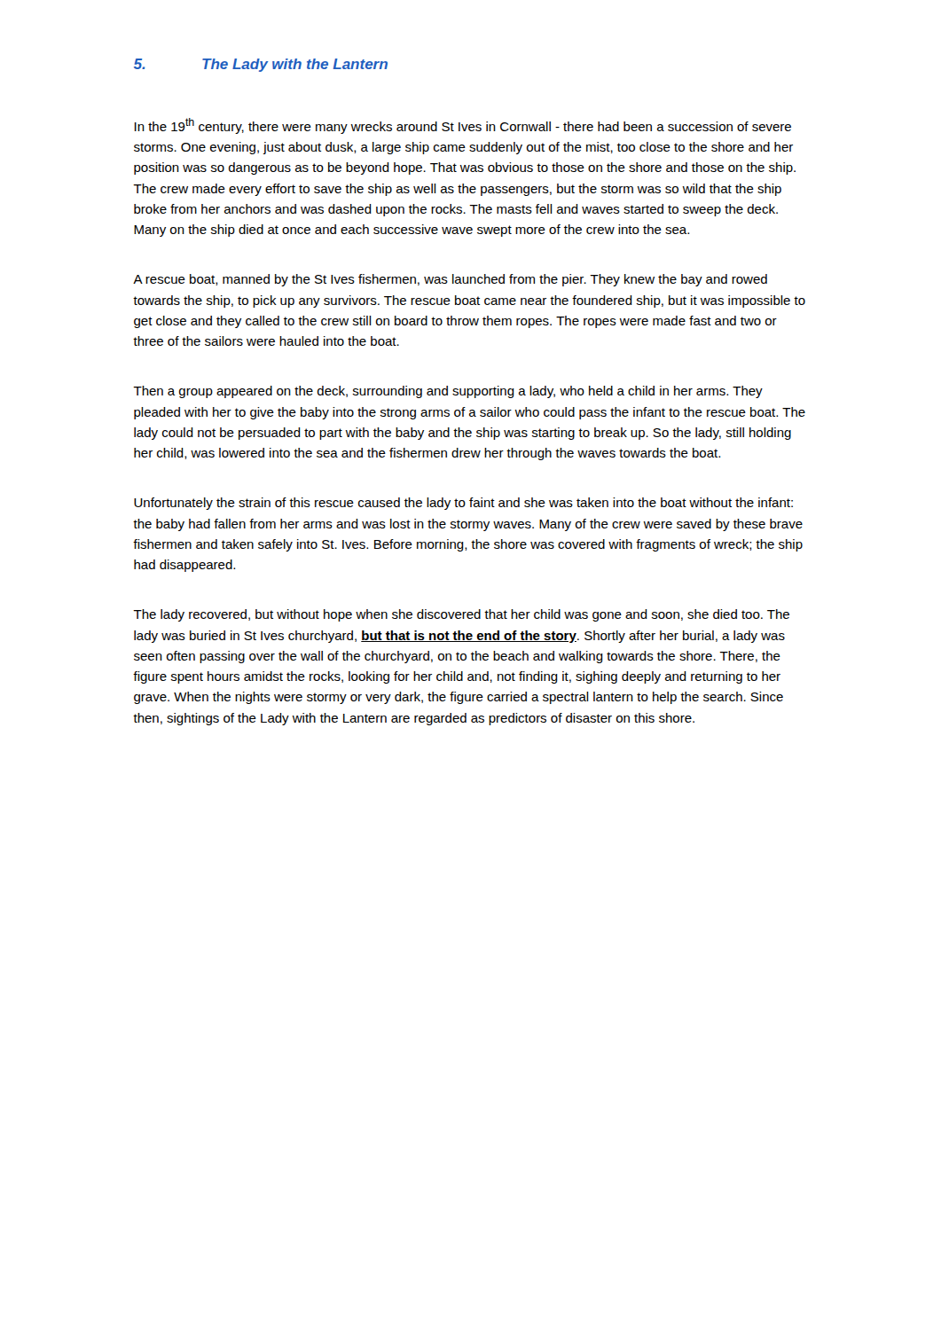5. The Lady with the Lantern
In the 19th century, there were many wrecks around St Ives in Cornwall - there had been a succession of severe storms. One evening, just about dusk, a large ship came suddenly out of the mist, too close to the shore and her position was so dangerous as to be beyond hope. That was obvious to those on the shore and those on the ship. The crew made every effort to save the ship as well as the passengers, but the storm was so wild that the ship broke from her anchors and was dashed upon the rocks. The masts fell and waves started to sweep the deck. Many on the ship died at once and each successive wave swept more of the crew into the sea.
A rescue boat, manned by the St Ives fishermen, was launched from the pier. They knew the bay and rowed towards the ship, to pick up any survivors. The rescue boat came near the foundered ship, but it was impossible to get close and they called to the crew still on board to throw them ropes. The ropes were made fast and two or three of the sailors were hauled into the boat.
Then a group appeared on the deck, surrounding and supporting a lady, who held a child in her arms. They pleaded with her to give the baby into the strong arms of a sailor who could pass the infant to the rescue boat. The lady could not be persuaded to part with the baby and the ship was starting to break up. So the lady, still holding her child, was lowered into the sea and the fishermen drew her through the waves towards the boat.
Unfortunately the strain of this rescue caused the lady to faint and she was taken into the boat without the infant: the baby had fallen from her arms and was lost in the stormy waves. Many of the crew were saved by these brave fishermen and taken safely into St. Ives. Before morning, the shore was covered with fragments of wreck; the ship had disappeared.
The lady recovered, but without hope when she discovered that her child was gone and soon, she died too. The lady was buried in St Ives churchyard, but that is not the end of the story. Shortly after her burial, a lady was seen often passing over the wall of the churchyard, on to the beach and walking towards the shore. There, the figure spent hours amidst the rocks, looking for her child and, not finding it, sighing deeply and returning to her grave. When the nights were stormy or very dark, the figure carried a spectral lantern to help the search. Since then, sightings of the Lady with the Lantern are regarded as predictors of disaster on this shore.